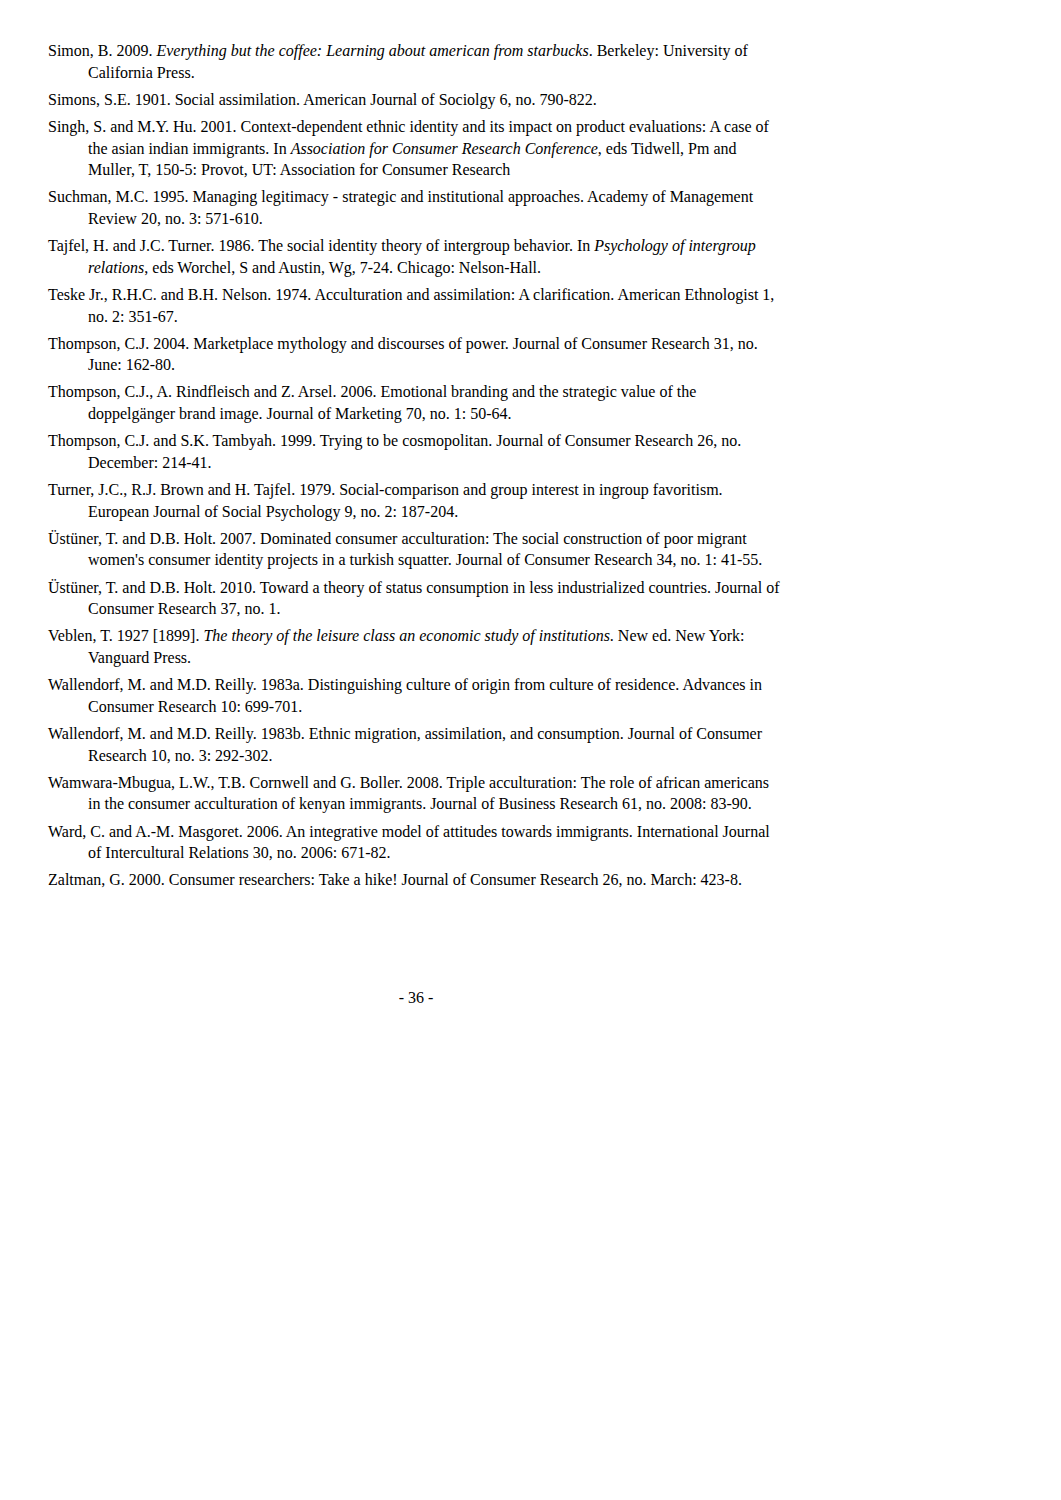Simon, B. 2009. Everything but the coffee: Learning about american from starbucks. Berkeley: University of California Press.
Simons, S.E. 1901. Social assimilation. American Journal of Sociolgy 6, no. 790-822.
Singh, S. and M.Y. Hu. 2001. Context-dependent ethnic identity and its impact on product evaluations: A case of the asian indian immigrants. In Association for Consumer Research Conference, eds Tidwell, Pm and Muller, T, 150-5: Provot, UT: Association for Consumer Research
Suchman, M.C. 1995. Managing legitimacy - strategic and institutional approaches. Academy of Management Review 20, no. 3: 571-610.
Tajfel, H. and J.C. Turner. 1986. The social identity theory of intergroup behavior. In Psychology of intergroup relations, eds Worchel, S and Austin, Wg, 7-24. Chicago: Nelson-Hall.
Teske Jr., R.H.C. and B.H. Nelson. 1974. Acculturation and assimilation: A clarification. American Ethnologist 1, no. 2: 351-67.
Thompson, C.J. 2004. Marketplace mythology and discourses of power. Journal of Consumer Research 31, no. June: 162-80.
Thompson, C.J., A. Rindfleisch and Z. Arsel. 2006. Emotional branding and the strategic value of the doppelgänger brand image. Journal of Marketing 70, no. 1: 50-64.
Thompson, C.J. and S.K. Tambyah. 1999. Trying to be cosmopolitan. Journal of Consumer Research 26, no. December: 214-41.
Turner, J.C., R.J. Brown and H. Tajfel. 1979. Social-comparison and group interest in ingroup favoritism. European Journal of Social Psychology 9, no. 2: 187-204.
Üstüner, T. and D.B. Holt. 2007. Dominated consumer acculturation: The social construction of poor migrant women's consumer identity projects in a turkish squatter. Journal of Consumer Research 34, no. 1: 41-55.
Üstüner, T. and D.B. Holt. 2010. Toward a theory of status consumption in less industrialized countries. Journal of Consumer Research 37, no. 1.
Veblen, T. 1927 [1899]. The theory of the leisure class an economic study of institutions. New ed. New York: Vanguard Press.
Wallendorf, M. and M.D. Reilly. 1983a. Distinguishing culture of origin from culture of residence. Advances in Consumer Research 10: 699-701.
Wallendorf, M. and M.D. Reilly. 1983b. Ethnic migration, assimilation, and consumption. Journal of Consumer Research 10, no. 3: 292-302.
Wamwara-Mbugua, L.W., T.B. Cornwell and G. Boller. 2008. Triple acculturation: The role of african americans in the consumer acculturation of kenyan immigrants. Journal of Business Research 61, no. 2008: 83-90.
Ward, C. and A.-M. Masgoret. 2006. An integrative model of attitudes towards immigrants. International Journal of Intercultural Relations 30, no. 2006: 671-82.
Zaltman, G. 2000. Consumer researchers: Take a hike! Journal of Consumer Research 26, no. March: 423-8.
- 36 -